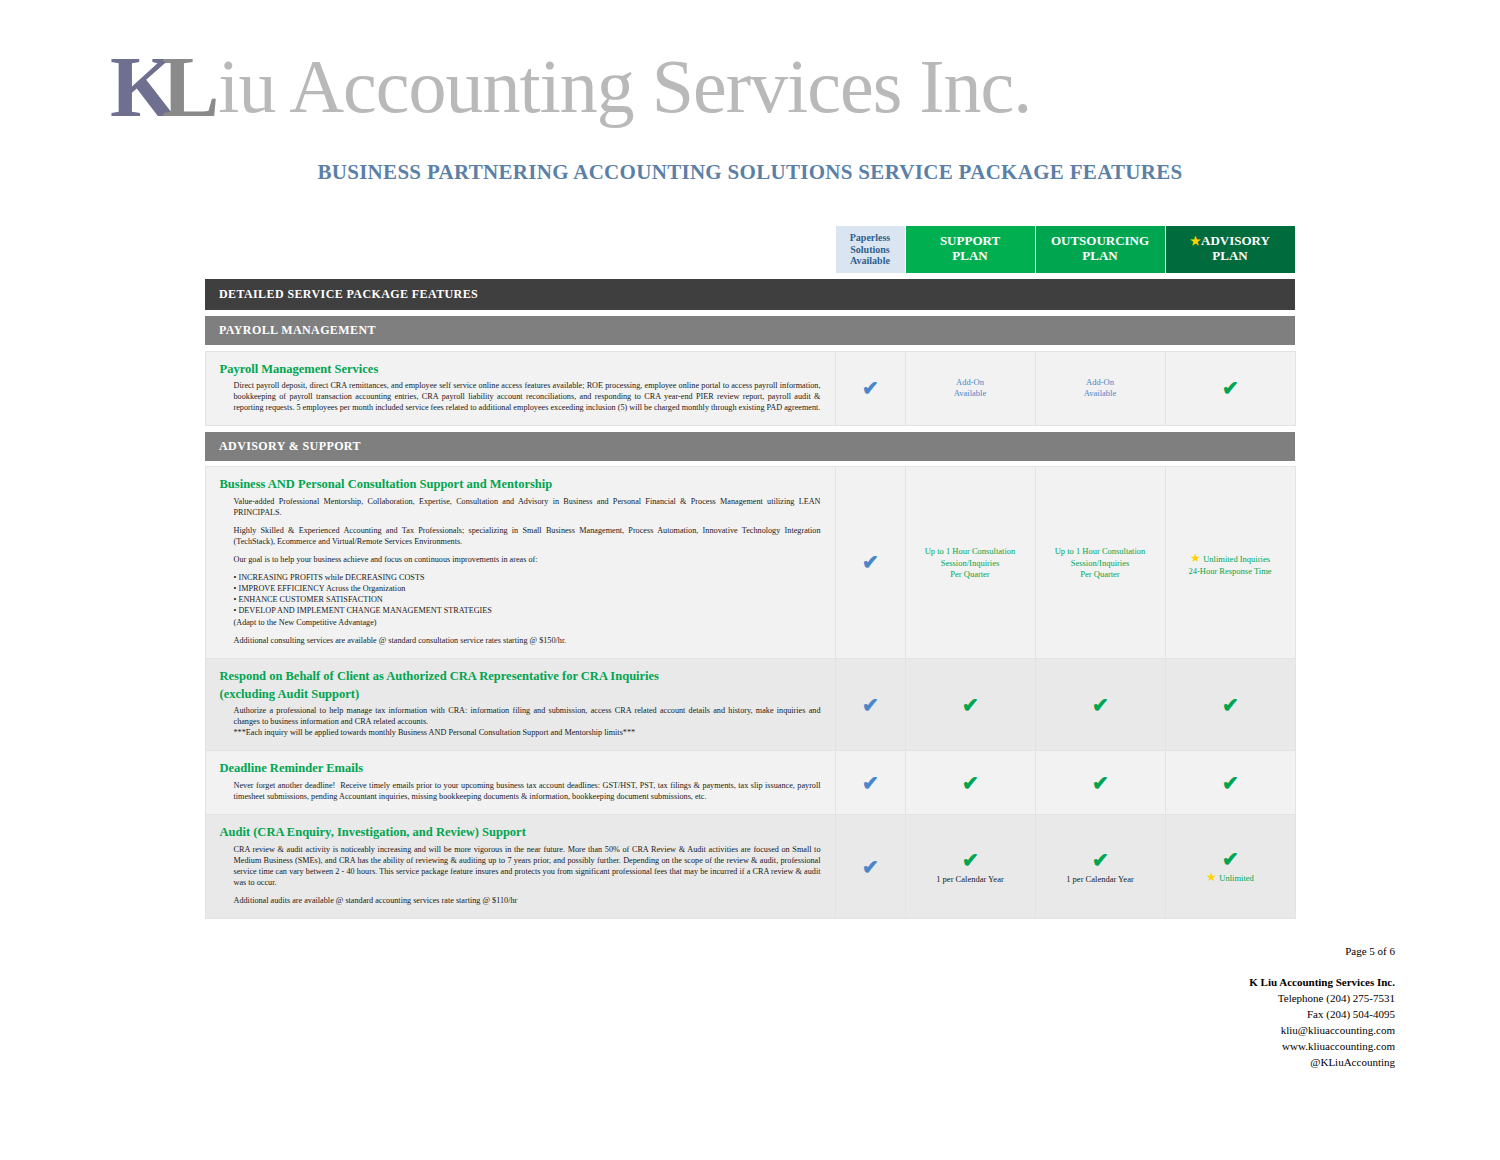KLiu Accounting Services Inc.
BUSINESS PARTNERING ACCOUNTING SOLUTIONS SERVICE PACKAGE FEATURES
| | Paperless Solutions Available | SUPPORT PLAN | OUTSOURCING PLAN | ★ ADVISORY PLAN |
| DETAILED SERVICE PACKAGE FEATURES |
| PAYROLL MANAGEMENT |
| Payroll Management Services Direct payroll deposit, direct CRA remittances, and employee self service online access features available; ROE processing, employee online portal to access payroll information, bookkeeping of payroll transaction accounting entries, CRA payroll liability account reconciliations, and responding to CRA year-end PIER review report, payroll audit & reporting requests. 5 employees per month included service fees related to additional employees exceeding inclusion (5) will be charged monthly through existing PAD agreement. | ✔ | Add-On Available | Add-On Available | ✔ |
| ADVISORY & SUPPORT |
| Business AND Personal Consultation Support and Mentorship Value-added Professional Mentorship, Collaboration, Expertise, Consultation and Advisory in Business and Personal Financial & Process Management utilizing LEAN PRINCIPALS. Highly Skilled & Experienced Accounting and Tax Professionals; specializing in Small Business Management, Process Automation, Innovative Technology Integration (TechStack), Ecommerce and Virtual/Remote Services Environments. Our goal is to help your business achieve and focus on continuous improvements in areas of: • INCREASING PROFITS while DECREASING COSTS • IMPROVE EFFICIENCY Across the Organization • ENHANCE CUSTOMER SATISFACTION • DEVELOP AND IMPLEMENT CHANGE MANAGEMENT STRATEGIES (Adapt to the New Competitive Advantage) Additional consulting services are available @ standard consultation service rates starting @ $150/hr. | ✔ | Up to 1 Hour Consultation Session/Inquiries Per Quarter | Up to 1 Hour Consultation Session/Inquiries Per Quarter | ★ Unlimited Inquiries 24-Hour Response Time |
| Respond on Behalf of Client as Authorized CRA Representative for CRA Inquiries (excluding Audit Support) Authorize a professional to help manage tax information with CRA: information filing and submission, access CRA related account details and history, make inquiries and changes to business information and CRA related accounts. ***Each inquiry will be applied towards monthly Business AND Personal Consultation Support and Mentorship limits*** | ✔ | ✔ | ✔ | ✔ |
| Deadline Reminder Emails Never forget another deadline! Receive timely emails prior to your upcoming business tax account deadlines: GST/HST, PST, tax filings & payments, tax slip issuance, payroll timesheet submissions, pending Accountant inquiries, missing bookkeeping documents & information, bookkeeping document submissions, etc. | ✔ | ✔ | ✔ | ✔ |
| Audit (CRA Enquiry, Investigation, and Review) Support CRA review & audit activity is noticeably increasing and will be more vigorous in the near future. More than 50% of CRA Review & Audit activities are focused on Small to Medium Business (SMEs), and CRA has the ability of reviewing & auditing up to 7 years prior, and possibly further. Depending on the scope of the review & audit, professional service time can vary between 2 - 40 hours. This service package feature insures and protects you from significant professional fees that may be incurred if a CRA review & audit was to occur. Additional audits are available @ standard accounting services rate starting @ $110/hr | ✔ | ✔ 1 per Calendar Year | ✔ 1 per Calendar Year | ✔ ★ Unlimited |
Page 5 of 6
K Liu Accounting Services Inc.
Telephone (204) 275-7531
Fax (204) 504-4095
kliu@kliuaccounting.com
www.kliuaccounting.com
@KLiuAccounting